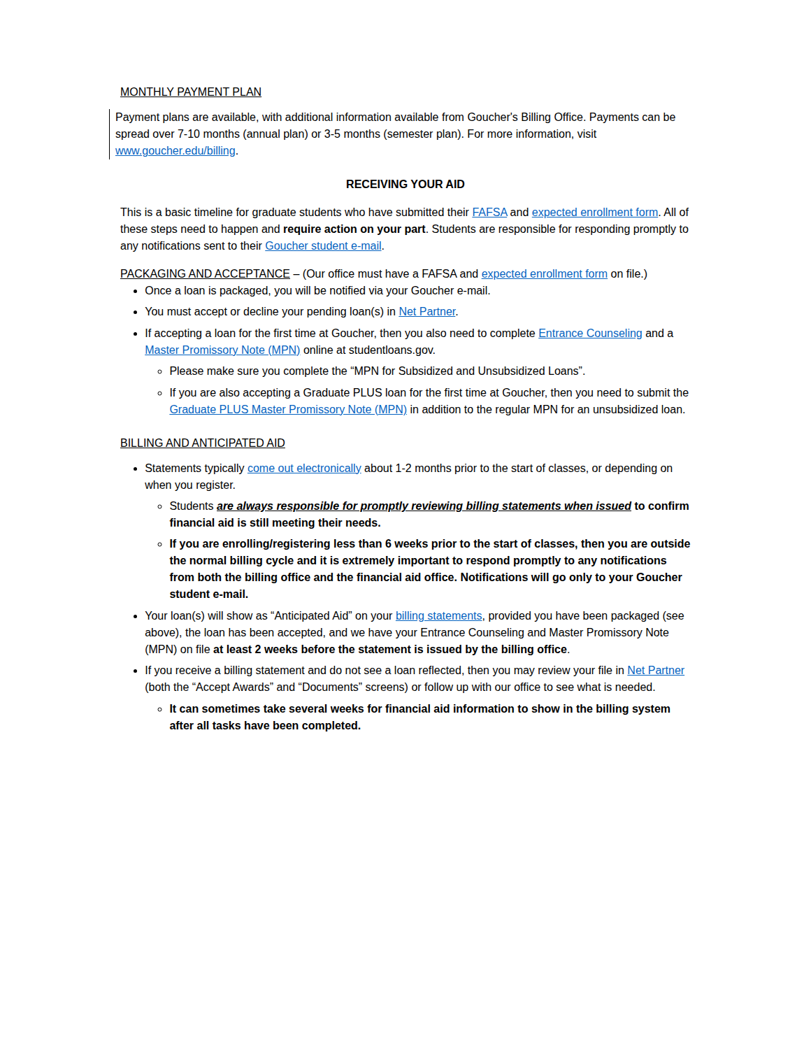MONTHLY PAYMENT PLAN
Payment plans are available, with additional information available from Goucher's Billing Office. Payments can be spread over 7-10 months (annual plan) or 3-5 months (semester plan). For more information, visit www.goucher.edu/billing.
RECEIVING YOUR AID
This is a basic timeline for graduate students who have submitted their FAFSA and expected enrollment form. All of these steps need to happen and require action on your part. Students are responsible for responding promptly to any notifications sent to their Goucher student e-mail.
PACKAGING AND ACCEPTANCE
– (Our office must have a FAFSA and expected enrollment form on file.)
Once a loan is packaged, you will be notified via your Goucher e-mail.
You must accept or decline your pending loan(s) in Net Partner.
If accepting a loan for the first time at Goucher, then you also need to complete Entrance Counseling and a Master Promissory Note (MPN) online at studentloans.gov.
Please make sure you complete the “MPN for Subsidized and Unsubsidized Loans”.
If you are also accepting a Graduate PLUS loan for the first time at Goucher, then you need to submit the Graduate PLUS Master Promissory Note (MPN) in addition to the regular MPN for an unsubsidized loan.
BILLING AND ANTICIPATED AID
Statements typically come out electronically about 1-2 months prior to the start of classes, or depending on when you register.
Students are always responsible for promptly reviewing billing statements when issued to confirm financial aid is still meeting their needs.
If you are enrolling/registering less than 6 weeks prior to the start of classes, then you are outside the normal billing cycle and it is extremely important to respond promptly to any notifications from both the billing office and the financial aid office. Notifications will go only to your Goucher student e-mail.
Your loan(s) will show as “Anticipated Aid” on your billing statements, provided you have been packaged (see above), the loan has been accepted, and we have your Entrance Counseling and Master Promissory Note (MPN) on file at least 2 weeks before the statement is issued by the billing office.
If you receive a billing statement and do not see a loan reflected, then you may review your file in Net Partner (both the “Accept Awards” and “Documents” screens) or follow up with our office to see what is needed.
It can sometimes take several weeks for financial aid information to show in the billing system after all tasks have been completed.